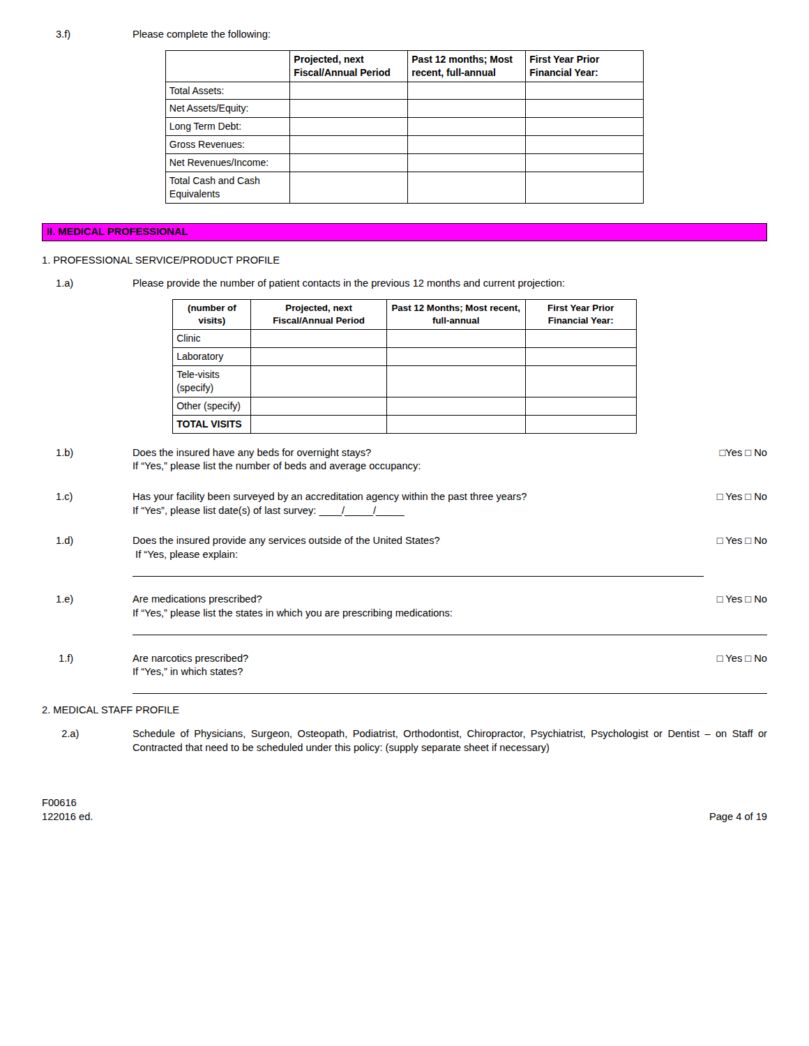3.f)
Please complete the following:
| | Projected, next Fiscal/Annual Period | Past 12 months; Most recent, full-annual | First Year Prior Financial Year: |
| --- | --- | --- | --- |
| Total Assets: | | | |
| Net Assets/Equity: | | | |
| Long Term Debt: | | | |
| Gross Revenues: | | | |
| Net Revenues/Income: | | | |
| Total Cash and Cash Equivalents | | | |
II. MEDICAL PROFESSIONAL
1. PROFESSIONAL SERVICE/PRODUCT PROFILE
1.a)
Please provide the number of patient contacts in the previous 12 months and current projection:
| (number of visits) | Projected, next Fiscal/Annual Period | Past 12 Months; Most recent, full-annual | First Year Prior Financial Year: |
| --- | --- | --- | --- |
| Clinic | | | |
| Laboratory | | | |
| Tele-visits (specify) | | | |
| Other (specify) | | | |
| TOTAL VISITS | | | |
1.b)
Does the insured have any beds for overnight stays? □Yes □ No
If “Yes,” please list the number of beds and average occupancy:
1.c)
Has your facility been surveyed by an accreditation agency within the past three years? □ Yes □ No
If “Yes”, please list date(s) of last survey: ____/_____/_____
1.d)
Does the insured provide any services outside of the United States? □ Yes □ No
If “Yes, please explain:
1.e)
Are medications prescribed? □ Yes □ No
If “Yes,” please list the states in which you are prescribing medications:
1.f)
Are narcotics prescribed? □ Yes □ No
If “Yes,” in which states?
2. MEDICAL STAFF PROFILE
2.a)
Schedule of Physicians, Surgeon, Osteopath, Podiatrist, Orthodontist, Chiropractor, Psychiatrist, Psychologist or Dentist – on Staff or Contracted that need to be scheduled under this policy: (supply separate sheet if necessary)
F00616
122016 ed.
Page 4 of 19